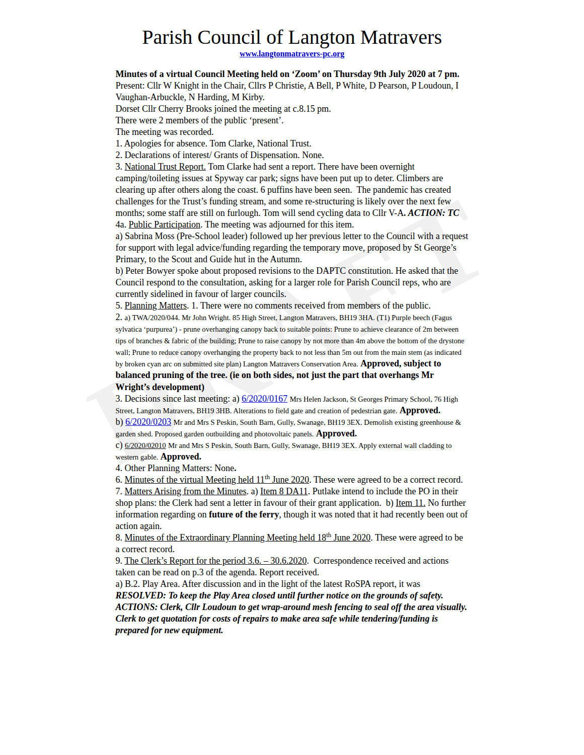DRAFT
Parish Council of Langton Matravers
www.langtonmatravers-pc.org
Minutes of a virtual Council Meeting held on ‘Zoom’ on Thursday 9th July 2020 at 7 pm.
Present: Cllr W Knight in the Chair, Cllrs P Christie, A Bell, P White, D Pearson, P Loudoun, I Vaughan-Arbuckle, N Harding, M Kirby.
Dorset Cllr Cherry Brooks joined the meeting at c.8.15 pm.
There were 2 members of the public ‘present’.
The meeting was recorded.
1. Apologies for absence. Tom Clarke, National Trust.
2. Declarations of interest/ Grants of Dispensation. None.
3. National Trust Report. Tom Clarke had sent a report. There have been overnight camping/toileting issues at Spyway car park; signs have been put up to deter. Climbers are clearing up after others along the coast. 6 puffins have been seen. The pandemic has created challenges for the Trust’s funding stream, and some re-structuring is likely over the next few months; some staff are still on furlough. Tom will send cycling data to Cllr V-A. ACTION: TC
4a. Public Participation. The meeting was adjourned for this item.
a) Sabrina Moss (Pre-School leader) followed up her previous letter to the Council with a request for support with legal advice/funding regarding the temporary move, proposed by St George’s Primary, to the Scout and Guide hut in the Autumn.
b) Peter Bowyer spoke about proposed revisions to the DAPTC constitution. He asked that the Council respond to the consultation, asking for a larger role for Parish Council reps, who are currently sidelined in favour of larger councils.
5. Planning Matters. 1. There were no comments received from members of the public.
2. a) TWA/2020/044. Mr John Wright. 85 High Street, Langton Matravers, BH19 3HA. (T1) Purple beech (Fagus sylvatica ‘purpurea’) - prune overhanging canopy back to suitable points: Prune to achieve clearance of 2m between tips of branches & fabric of the building; Prune to raise canopy by not more than 4m above the bottom of the drystone wall; Prune to reduce canopy overhanging the property back to not less than 5m out from the main stem (as indicated by broken cyan arc on submitted site plan) Langton Matravers Conservation Area. Approved, subject to balanced pruning of the tree. (ie on both sides, not just the part that overhangs Mr Wright’s development)
3. Decisions since last meeting: a) 6/2020/0167 Mrs Helen Jackson, St Georges Primary School, 76 High Street, Langton Matravers, BH19 3HB. Alterations to field gate and creation of pedestrian gate. Approved.
b) 6/2020/0203 Mr and Mrs S Peskin, South Barn, Gully, Swanage, BH19 3EX. Demolish existing greenhouse & garden shed. Proposed garden outbuilding and photovoltaic panels. Approved.
c) 6/2020/02010 Mr and Mrs S Peskin, South Barn, Gully, Swanage, BH19 3EX. Apply external wall cladding to western gable. Approved.
4. Other Planning Matters: None.
6. Minutes of the virtual Meeting held 11th June 2020. These were agreed to be a correct record.
7. Matters Arising from the Minutes. a) Item 8 DA11. Putlake intend to include the PO in their shop plans: the Clerk had sent a letter in favour of their grant application. b) Item 11. No further information regarding on future of the ferry, though it was noted that it had recently been out of action again.
8. Minutes of the Extraordinary Planning Meeting held 18th June 2020. These were agreed to be a correct record.
9. The Clerk’s Report for the period 3.6. – 30.6.2020. Correspondence received and actions taken can be read on p.3 of the agenda. Report received.
a) B.2. Play Area. After discussion and in the light of the latest RoSPA report, it was RESOLVED: To keep the Play Area closed until further notice on the grounds of safety. ACTIONS: Clerk, Cllr Loudoun to get wrap-around mesh fencing to seal off the area visually. Clerk to get quotation for costs of repairs to make area safe while tendering/funding is prepared for new equipment.